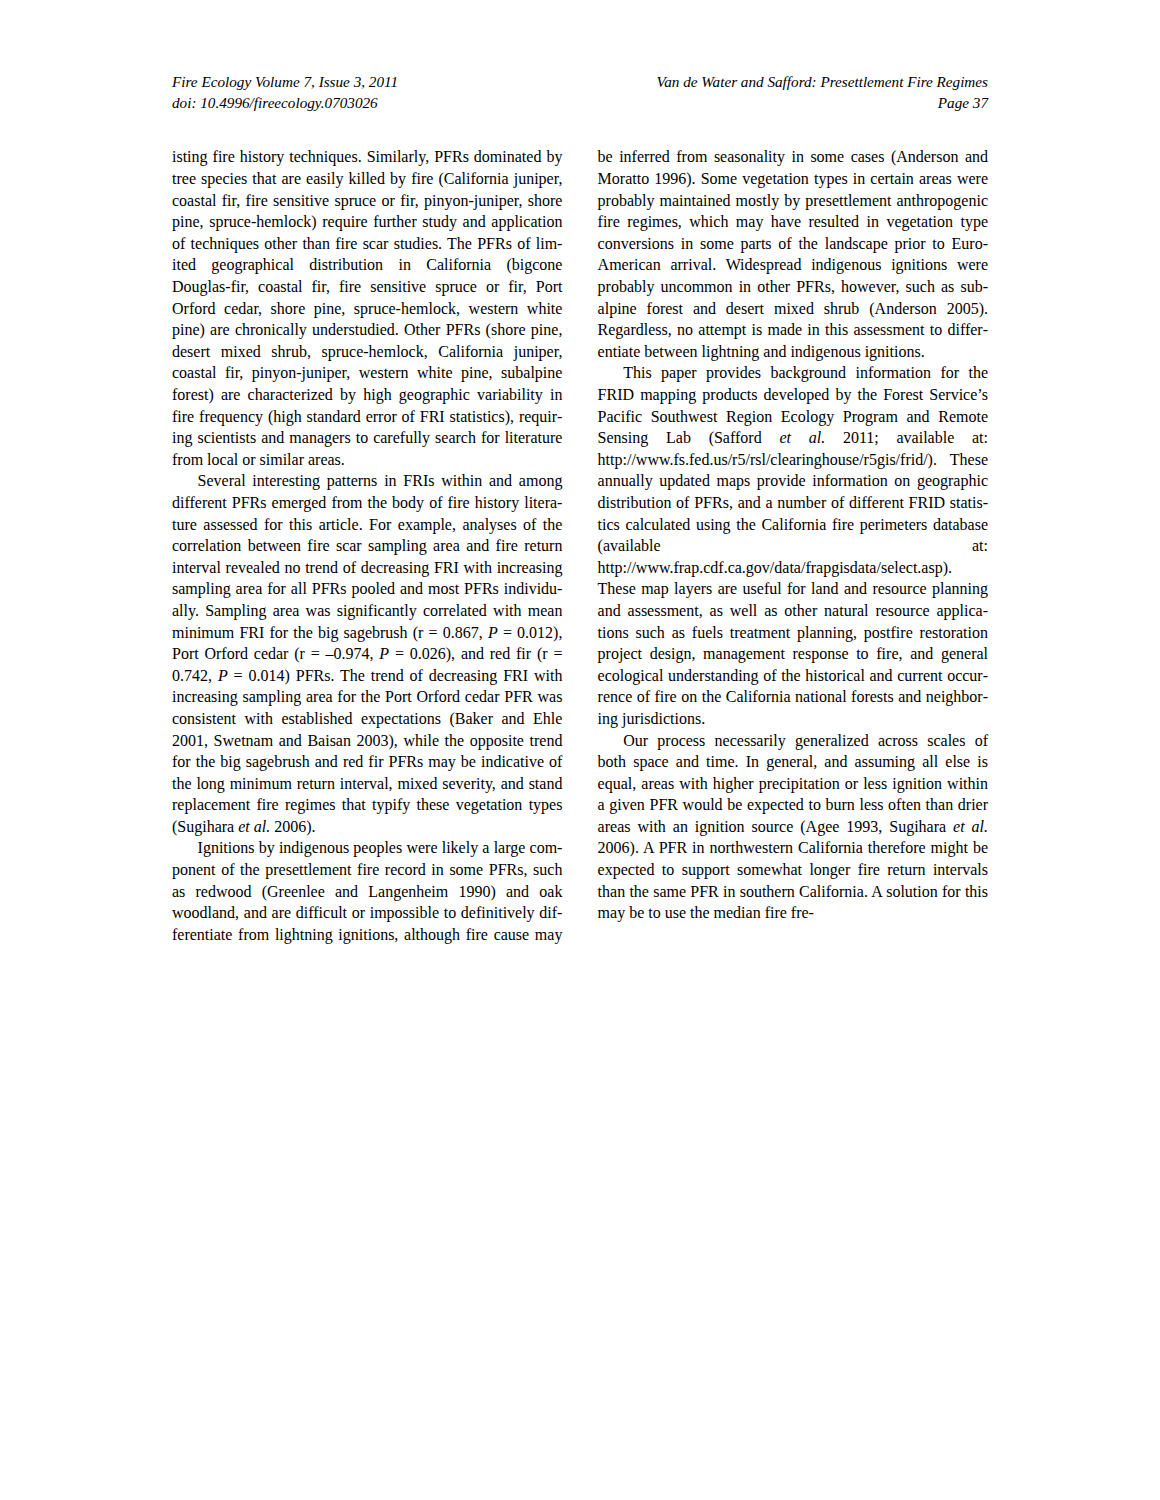Fire Ecology Volume 7, Issue 3, 2011 doi: 10.4996/fireecology.0703026
Van de Water and Safford: Presettlement Fire Regimes Page 37
isting fire history techniques. Similarly, PFRs dominated by tree species that are easily killed by fire (California juniper, coastal fir, fire sensitive spruce or fir, pinyon-juniper, shore pine, spruce-hemlock) require further study and application of techniques other than fire scar studies. The PFRs of limited geographical distribution in California (bigcone Douglas-fir, coastal fir, fire sensitive spruce or fir, Port Orford cedar, shore pine, spruce-hemlock, western white pine) are chronically understudied. Other PFRs (shore pine, desert mixed shrub, spruce-hemlock, California juniper, coastal fir, pinyon-juniper, western white pine, subalpine forest) are characterized by high geographic variability in fire frequency (high standard error of FRI statistics), requiring scientists and managers to carefully search for literature from local or similar areas.
Several interesting patterns in FRIs within and among different PFRs emerged from the body of fire history literature assessed for this article. For example, analyses of the correlation between fire scar sampling area and fire return interval revealed no trend of decreasing FRI with increasing sampling area for all PFRs pooled and most PFRs individually. Sampling area was significantly correlated with mean minimum FRI for the big sagebrush (r = 0.867, P = 0.012), Port Orford cedar (r = –0.974, P = 0.026), and red fir (r = 0.742, P = 0.014) PFRs. The trend of decreasing FRI with increasing sampling area for the Port Orford cedar PFR was consistent with established expectations (Baker and Ehle 2001, Swetnam and Baisan 2003), while the opposite trend for the big sagebrush and red fir PFRs may be indicative of the long minimum return interval, mixed severity, and stand replacement fire regimes that typify these vegetation types (Sugihara et al. 2006).
Ignitions by indigenous peoples were likely a large component of the presettlement fire record in some PFRs, such as redwood (Greenlee and Langenheim 1990) and oak woodland, and are difficult or impossible to definitively differentiate from lightning ignitions, although fire cause may be inferred from seasonality in some cases (Anderson and Moratto 1996). Some vegetation types in certain areas were probably maintained mostly by presettlement anthropogenic fire regimes, which may have resulted in vegetation type conversions in some parts of the landscape prior to Euro-American arrival. Widespread indigenous ignitions were probably uncommon in other PFRs, however, such as subalpine forest and desert mixed shrub (Anderson 2005). Regardless, no attempt is made in this assessment to differentiate between lightning and indigenous ignitions.
This paper provides background information for the FRID mapping products developed by the Forest Service’s Pacific Southwest Region Ecology Program and Remote Sensing Lab (Safford et al. 2011; available at: http://www.fs.fed.us/r5/rsl/clearinghouse/r5gis/frid/). These annually updated maps provide information on geographic distribution of PFRs, and a number of different FRID statistics calculated using the California fire perimeters database (available at: http://www.frap.cdf.ca.gov/data/frapgisdata/select.asp). These map layers are useful for land and resource planning and assessment, as well as other natural resource applications such as fuels treatment planning, postfire restoration project design, management response to fire, and general ecological understanding of the historical and current occurrence of fire on the California national forests and neighboring jurisdictions.
Our process necessarily generalized across scales of both space and time. In general, and assuming all else is equal, areas with higher precipitation or less ignition within a given PFR would be expected to burn less often than drier areas with an ignition source (Agee 1993, Sugihara et al. 2006). A PFR in northwestern California therefore might be expected to support somewhat longer fire return intervals than the same PFR in southern California. A solution for this may be to use the median fire fre-